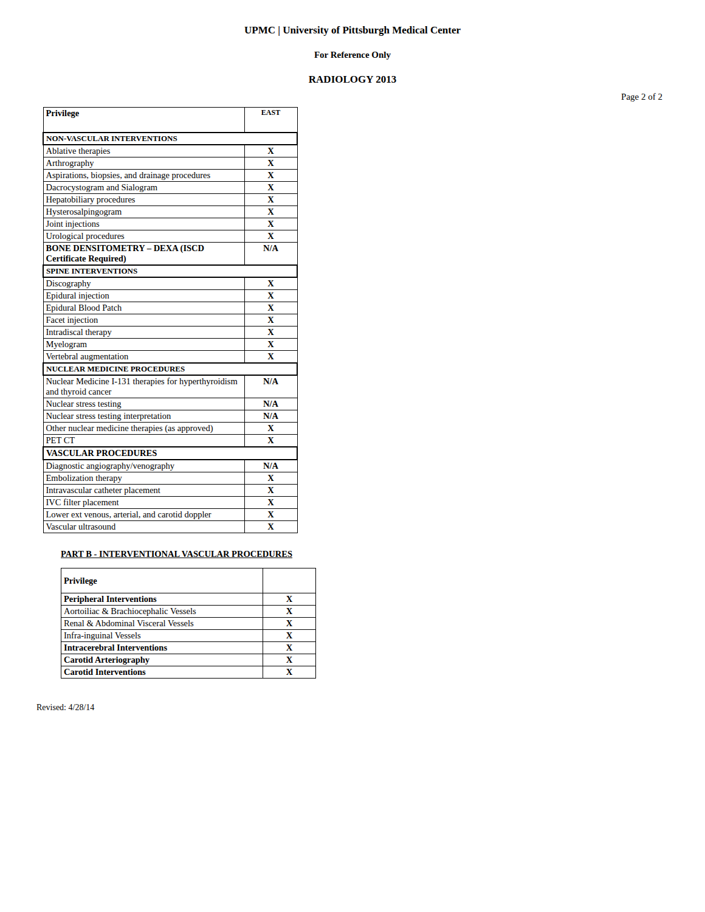UPMC | University of Pittsburgh Medical Center
For Reference Only
RADIOLOGY 2013
Page 2 of 2
| Privilege | EAST |
| NON-VASCULAR INTERVENTIONS |
| Ablative therapies | X |
| Arthrography | X |
| Aspirations, biopsies, and drainage procedures | X |
| Dacrocystogram and Sialogram | X |
| Hepatobiliary procedures | X |
| Hysterosalpingogram | X |
| Joint injections | X |
| Urological procedures | X |
| BONE DENSITOMETRY – DEXA (ISCD Certificate Required) | N/A |
| SPINE INTERVENTIONS |
| Discography | X |
| Epidural injection | X |
| Epidural Blood Patch | X |
| Facet injection | X |
| Intradiscal therapy | X |
| Myelogram | X |
| Vertebral augmentation | X |
| NUCLEAR MEDICINE PROCEDURES |
| Nuclear Medicine I-131 therapies for hyperthyroidism and thyroid cancer | N/A |
| Nuclear stress testing | N/A |
| Nuclear stress testing interpretation | N/A |
| Other nuclear medicine therapies (as approved) | X |
| PET CT | X |
| VASCULAR PROCEDURES |
| Diagnostic angiography/venography | N/A |
| Embolization therapy | X |
| Intravascular catheter placement | X |
| IVC filter placement | X |
| Lower ext venous, arterial, and carotid doppler | X |
| Vascular ultrasound | X |
PART B - INTERVENTIONAL VASCULAR PROCEDURES
| Privilege | |
| Peripheral Interventions | X |
| Aortoiliac & Brachiocephalic Vessels | X |
| Renal & Abdominal Visceral Vessels | X |
| Infra-inguinal Vessels | X |
| Intracerebral Interventions | X |
| Carotid Arteriography | X |
| Carotid Interventions | X |
Revised: 4/28/14